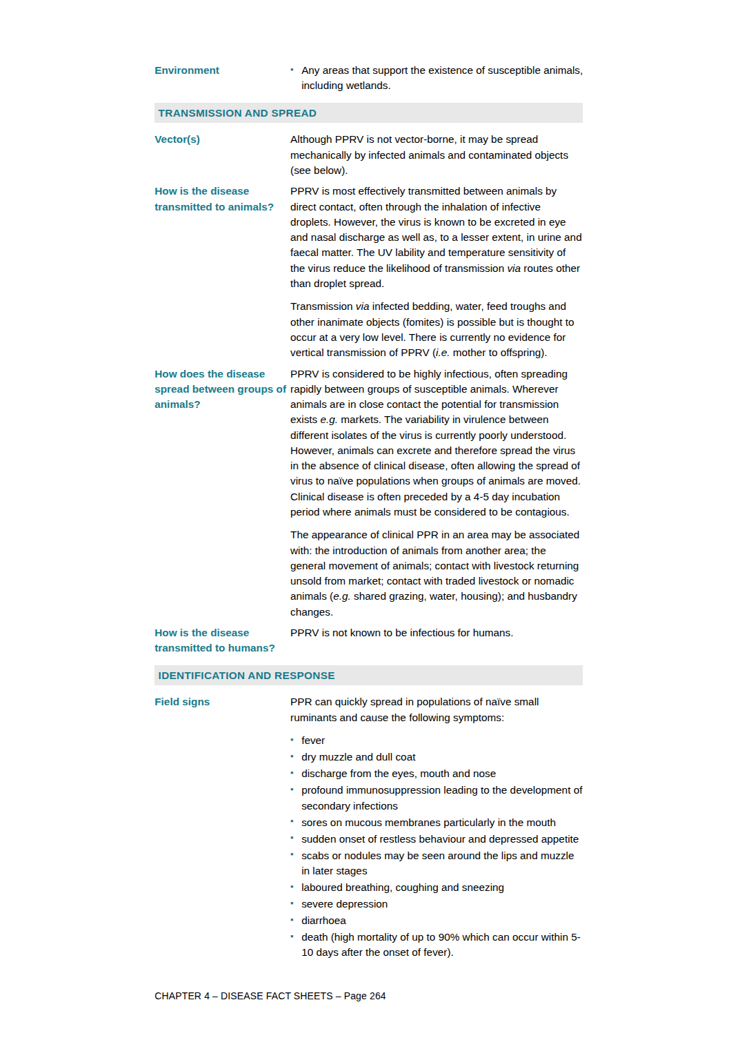| Environment | Any areas that support the existence of susceptible animals, including wetlands. |
TRANSMISSION AND SPREAD
| Vector(s) | Although PPRV is not vector-borne, it may be spread mechanically by infected animals and contaminated objects (see below). |
| How is the disease transmitted to animals? | PPRV is most effectively transmitted between animals by direct contact, often through the inhalation of infective droplets. However, the virus is known to be excreted in eye and nasal discharge as well as, to a lesser extent, in urine and faecal matter. The UV lability and temperature sensitivity of the virus reduce the likelihood of transmission via routes other than droplet spread. Transmission via infected bedding, water, feed troughs and other inanimate objects (fomites) is possible but is thought to occur at a very low level. There is currently no evidence for vertical transmission of PPRV ( i.e. mother to offspring). |
| How does the disease spread between groups of animals? | PPRV is considered to be highly infectious, often spreading rapidly between groups of susceptible animals. Wherever animals are in close contact the potential for transmission exists e.g. markets. The variability in virulence between different isolates of the virus is currently poorly understood. However, animals can excrete and therefore spread the virus in the absence of clinical disease, often allowing the spread of virus to naïve populations when groups of animals are moved. Clinical disease is often preceded by a 4-5 day incubation period where animals must be considered to be contagious. The appearance of clinical PPR in an area may be associated with: the introduction of animals from another area; the general movement of animals; contact with livestock returning unsold from market; contact with traded livestock or nomadic animals ( e.g. shared grazing, water, housing); and husbandry changes. |
| How is the disease transmitted to humans? | PPRV is not known to be infectious for humans. |
IDENTIFICATION AND RESPONSE
| Field signs | PPR can quickly spread in populations of naïve small ruminants and cause the following symptoms: fever dry muzzle and dull coat discharge from the eyes, mouth and nose profound immunosuppression leading to the development of secondary infections sores on mucous membranes particularly in the mouth sudden onset of restless behaviour and depressed appetite scabs or nodules may be seen around the lips and muzzle in later stages laboured breathing, coughing and sneezing severe depression diarrhoea death (high mortality of up to 90% which can occur within 5-10 days after the onset of fever). |
CHAPTER 4 – DISEASE FACT SHEETS – Page 264